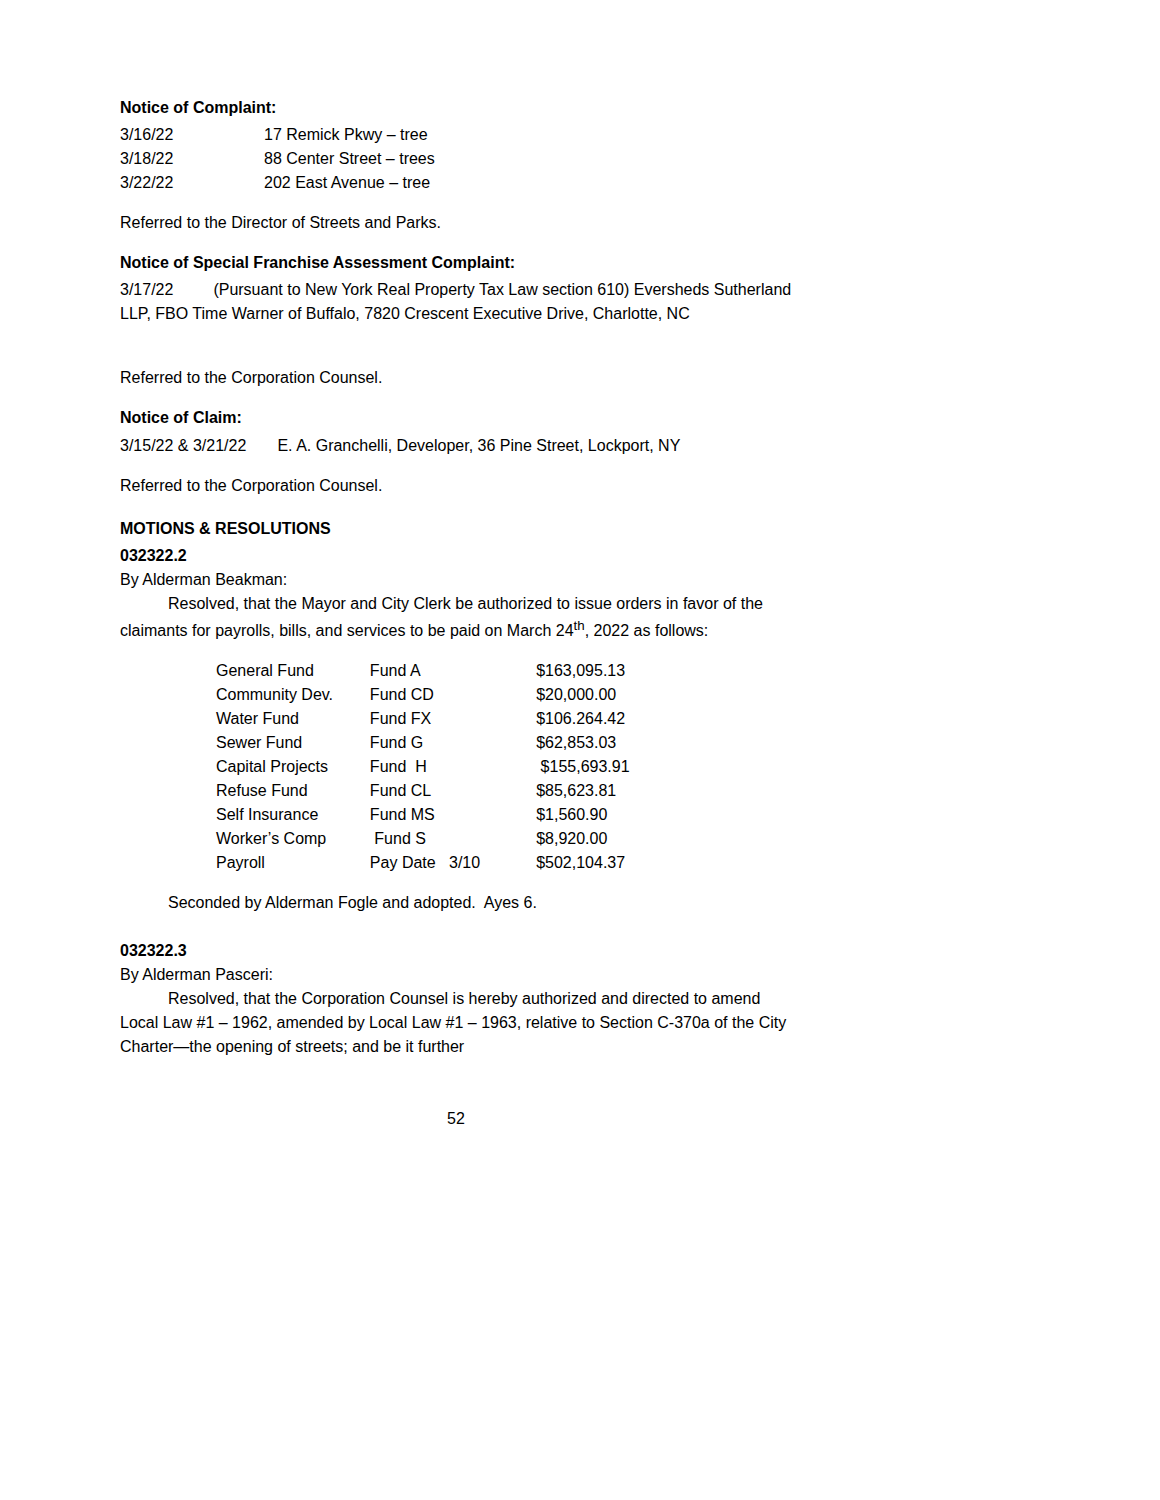Notice of Complaint:
3/16/2217 Remick Pkwy – tree
3/18/2288 Center Street – trees
3/22/22202 East Avenue – tree
Referred to the Director of Streets and Parks.
Notice of Special Franchise Assessment Complaint:
3/17/22 (Pursuant to New York Real Property Tax Law section 610) Eversheds Sutherland LLP, FBO Time Warner of Buffalo, 7820 Crescent Executive Drive, Charlotte, NC
Referred to the Corporation Counsel.
Notice of Claim:
3/15/22 & 3/21/22 E. A. Granchelli, Developer, 36 Pine Street, Lockport, NY
Referred to the Corporation Counsel.
MOTIONS & RESOLUTIONS
032322.2
By Alderman Beakman:
Resolved, that the Mayor and City Clerk be authorized to issue orders in favor of the claimants for payrolls, bills, and services to be paid on March 24th, 2022 as follows:
| General Fund | Fund A | $163,095.13 |
| Community Dev. | Fund CD | $20,000.00 |
| Water Fund | Fund FX | $106.264.42 |
| Sewer Fund | Fund G | $62,853.03 |
| Capital Projects | Fund H | $155,693.91 |
| Refuse Fund | Fund CL | $85,623.81 |
| Self Insurance | Fund MS | $1,560.90 |
| Worker’s Comp | Fund S | $8,920.00 |
| Payroll | Pay Date 3/10 | $502,104.37 |
Seconded by Alderman Fogle and adopted. Ayes 6.
032322.3
By Alderman Pasceri:
Resolved, that the Corporation Counsel is hereby authorized and directed to amend Local Law #1 – 1962, amended by Local Law #1 – 1963, relative to Section C-370a of the City Charter—the opening of streets; and be it further
52